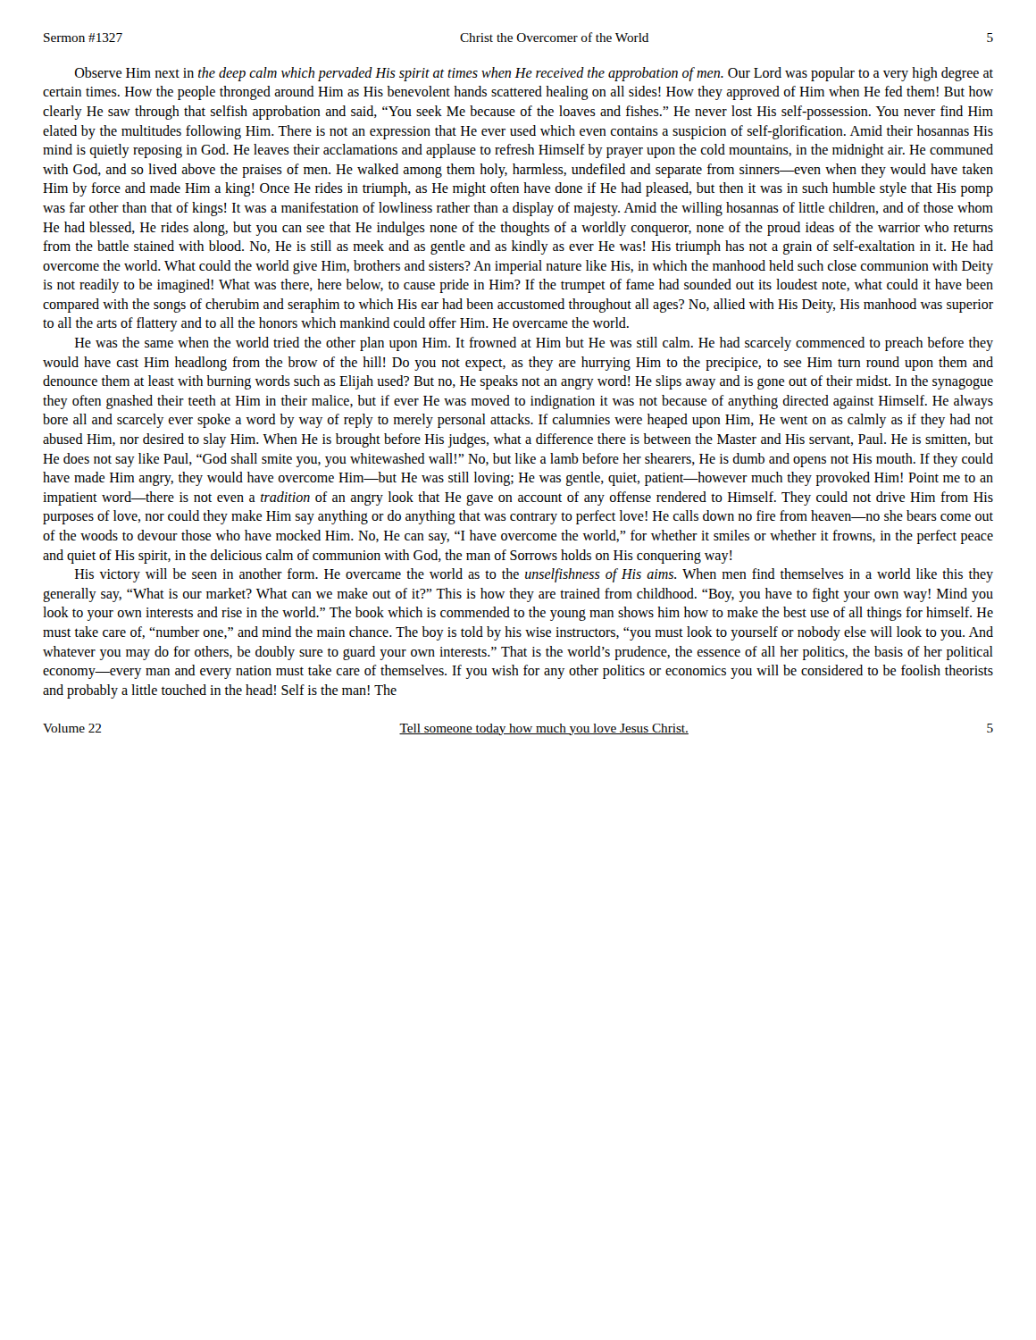Sermon #1327 Christ the Overcomer of the World 5
Observe Him next in the deep calm which pervaded His spirit at times when He received the approbation of men. Our Lord was popular to a very high degree at certain times. How the people thronged around Him as His benevolent hands scattered healing on all sides! How they approved of Him when He fed them! But how clearly He saw through that selfish approbation and said, “You seek Me because of the loaves and fishes.” He never lost His self-possession. You never find Him elated by the multitudes following Him. There is not an expression that He ever used which even contains a suspicion of self-glorification. Amid their hosannas His mind is quietly reposing in God. He leaves their acclamations and applause to refresh Himself by prayer upon the cold mountains, in the midnight air. He communed with God, and so lived above the praises of men. He walked among them holy, harmless, undefiled and separate from sinners—even when they would have taken Him by force and made Him a king! Once He rides in triumph, as He might often have done if He had pleased, but then it was in such humble style that His pomp was far other than that of kings! It was a manifestation of lowliness rather than a display of majesty. Amid the willing hosannas of little children, and of those whom He had blessed, He rides along, but you can see that He indulges none of the thoughts of a worldly conqueror, none of the proud ideas of the warrior who returns from the battle stained with blood. No, He is still as meek and as gentle and as kindly as ever He was! His triumph has not a grain of self-exaltation in it. He had overcome the world. What could the world give Him, brothers and sisters? An imperial nature like His, in which the manhood held such close communion with Deity is not readily to be imagined! What was there, here below, to cause pride in Him? If the trumpet of fame had sounded out its loudest note, what could it have been compared with the songs of cherubim and seraphim to which His ear had been accustomed throughout all ages? No, allied with His Deity, His manhood was superior to all the arts of flattery and to all the honors which mankind could offer Him. He overcame the world.
He was the same when the world tried the other plan upon Him. It frowned at Him but He was still calm. He had scarcely commenced to preach before they would have cast Him headlong from the brow of the hill! Do you not expect, as they are hurrying Him to the precipice, to see Him turn round upon them and denounce them at least with burning words such as Elijah used? But no, He speaks not an angry word! He slips away and is gone out of their midst. In the synagogue they often gnashed their teeth at Him in their malice, but if ever He was moved to indignation it was not because of anything directed against Himself. He always bore all and scarcely ever spoke a word by way of reply to merely personal attacks. If calumnies were heaped upon Him, He went on as calmly as if they had not abused Him, nor desired to slay Him. When He is brought before His judges, what a difference there is between the Master and His servant, Paul. He is smitten, but He does not say like Paul, “God shall smite you, you whitewashed wall!” No, but like a lamb before her shearers, He is dumb and opens not His mouth. If they could have made Him angry, they would have overcome Him—but He was still loving; He was gentle, quiet, patient—however much they provoked Him! Point me to an impatient word—there is not even a tradition of an angry look that He gave on account of any offense rendered to Himself. They could not drive Him from His purposes of love, nor could they make Him say anything or do anything that was contrary to perfect love! He calls down no fire from heaven—no she bears come out of the woods to devour those who have mocked Him. No, He can say, “I have overcome the world,” for whether it smiles or whether it frowns, in the perfect peace and quiet of His spirit, in the delicious calm of communion with God, the man of Sorrows holds on His conquering way!
His victory will be seen in another form. He overcame the world as to the unselfishness of His aims. When men find themselves in a world like this they generally say, “What is our market? What can we make out of it?” This is how they are trained from childhood. “Boy, you have to fight your own way! Mind you look to your own interests and rise in the world.” The book which is commended to the young man shows him how to make the best use of all things for himself. He must take care of, “number one,” and mind the main chance. The boy is told by his wise instructors, “you must look to yourself or nobody else will look to you. And whatever you may do for others, be doubly sure to guard your own interests.” That is the world’s prudence, the essence of all her politics, the basis of her political economy—every man and every nation must take care of themselves. If you wish for any other politics or economics you will be considered to be foolish theorists and probably a little touched in the head! Self is the man! The
Volume 22 Tell someone today how much you love Jesus Christ. 5